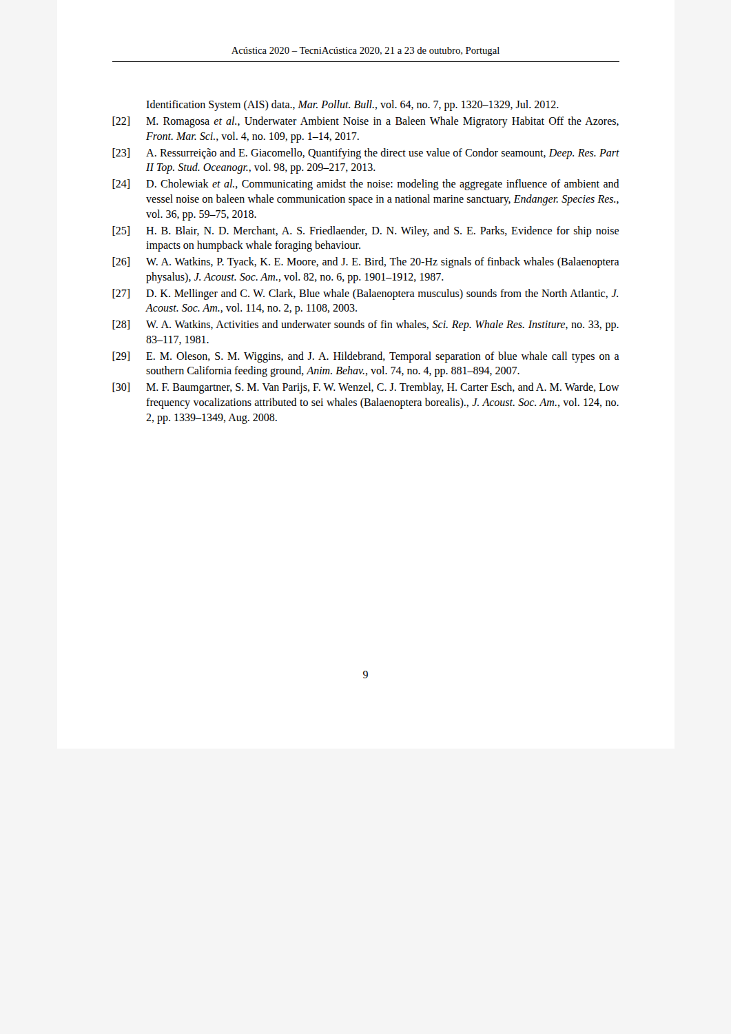Acústica 2020 – TecniAcústica 2020, 21 a 23 de outubro, Portugal
Identification System (AIS) data., Mar. Pollut. Bull., vol. 64, no. 7, pp. 1320–1329, Jul. 2012.
[22] M. Romagosa et al., Underwater Ambient Noise in a Baleen Whale Migratory Habitat Off the Azores, Front. Mar. Sci., vol. 4, no. 109, pp. 1–14, 2017.
[23] A. Ressurreição and E. Giacomello, Quantifying the direct use value of Condor seamount, Deep. Res. Part II Top. Stud. Oceanogr., vol. 98, pp. 209–217, 2013.
[24] D. Cholewiak et al., Communicating amidst the noise: modeling the aggregate influence of ambient and vessel noise on baleen whale communication space in a national marine sanctuary, Endanger. Species Res., vol. 36, pp. 59–75, 2018.
[25] H. B. Blair, N. D. Merchant, A. S. Friedlaender, D. N. Wiley, and S. E. Parks, Evidence for ship noise impacts on humpback whale foraging behaviour.
[26] W. A. Watkins, P. Tyack, K. E. Moore, and J. E. Bird, The 20-Hz signals of finback whales (Balaenoptera physalus), J. Acoust. Soc. Am., vol. 82, no. 6, pp. 1901–1912, 1987.
[27] D. K. Mellinger and C. W. Clark, Blue whale (Balaenoptera musculus) sounds from the North Atlantic, J. Acoust. Soc. Am., vol. 114, no. 2, p. 1108, 2003.
[28] W. A. Watkins, Activities and underwater sounds of fin whales, Sci. Rep. Whale Res. Institure, no. 33, pp. 83–117, 1981.
[29] E. M. Oleson, S. M. Wiggins, and J. A. Hildebrand, Temporal separation of blue whale call types on a southern California feeding ground, Anim. Behav., vol. 74, no. 4, pp. 881–894, 2007.
[30] M. F. Baumgartner, S. M. Van Parijs, F. W. Wenzel, C. J. Tremblay, H. Carter Esch, and A. M. Warde, Low frequency vocalizations attributed to sei whales (Balaenoptera borealis)., J. Acoust. Soc. Am., vol. 124, no. 2, pp. 1339–1349, Aug. 2008.
9